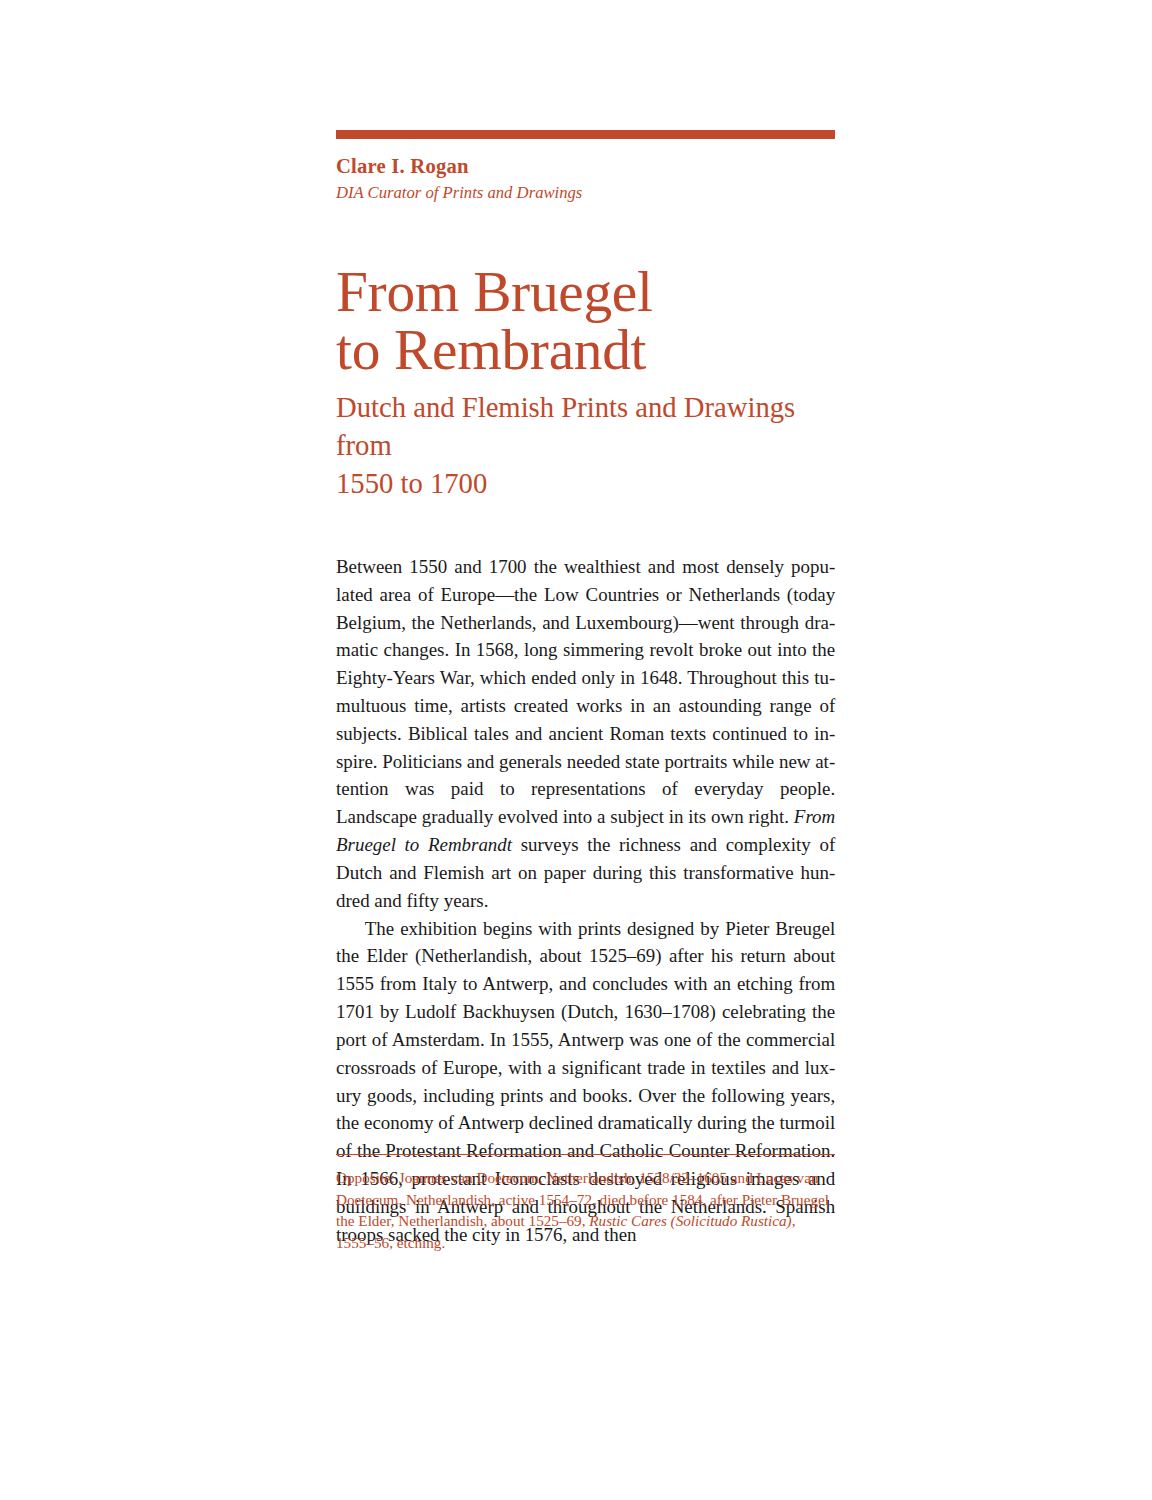Clare I. Rogan
DIA Curator of Prints and Drawings
From Bruegel
to Rembrandt
Dutch and Flemish Prints and Drawings from
1550 to 1700
Between 1550 and 1700 the wealthiest and most densely populated area of Europe—the Low Countries or Netherlands (today Belgium, the Netherlands, and Luxembourg)—went through dramatic changes. In 1568, long simmering revolt broke out into the Eighty-Years War, which ended only in 1648. Throughout this tumultuous time, artists created works in an astounding range of subjects. Biblical tales and ancient Roman texts continued to inspire. Politicians and generals needed state portraits while new attention was paid to representations of everyday people. Landscape gradually evolved into a subject in its own right. From Bruegel to Rembrandt surveys the richness and complexity of Dutch and Flemish art on paper during this transformative hundred and fifty years.
The exhibition begins with prints designed by Pieter Breugel the Elder (Netherlandish, about 1525–69) after his return about 1555 from Italy to Antwerp, and concludes with an etching from 1701 by Ludolf Backhuysen (Dutch, 1630–1708) celebrating the port of Amsterdam. In 1555, Antwerp was one of the commercial crossroads of Europe, with a significant trade in textiles and luxury goods, including prints and books. Over the following years, the economy of Antwerp declined dramatically during the turmoil of the Protestant Reformation and Catholic Counter Reformation. In 1566, protestant Iconoclasts destroyed religious images and buildings in Antwerp and throughout the Netherlands. Spanish troops sacked the city in 1576, and then
Opposite: Joannes van Doetecum, Netherlandish, 1528/32–1605 and Lucas van Doetecum, Netherlandish, active 1554–72, died before 1584, after Pieter Bruegel the Elder, Netherlandish, about 1525–69, Rustic Cares (Solicitudo Rustica), 1555–56, etching.